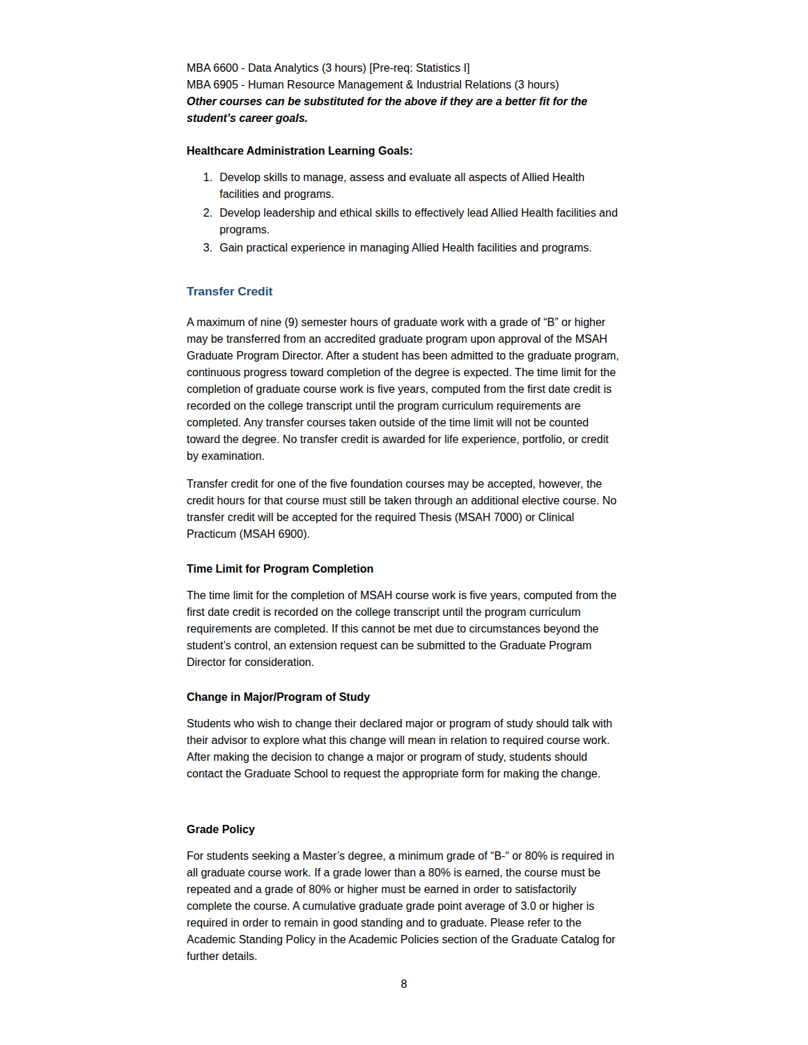MBA 6600 - Data Analytics (3 hours) [Pre-req: Statistics I]
MBA 6905 - Human Resource Management & Industrial Relations (3 hours)
Other courses can be substituted for the above if they are a better fit for the student’s career goals.
Healthcare Administration Learning Goals:
Develop skills to manage, assess and evaluate all aspects of Allied Health facilities and programs.
Develop leadership and ethical skills to effectively lead Allied Health facilities and programs.
Gain practical experience in managing Allied Health facilities and programs.
Transfer Credit
A maximum of nine (9) semester hours of graduate work with a grade of “B” or higher may be transferred from an accredited graduate program upon approval of the MSAH Graduate Program Director. After a student has been admitted to the graduate program, continuous progress toward completion of the degree is expected. The time limit for the completion of graduate course work is five years, computed from the first date credit is recorded on the college transcript until the program curriculum requirements are completed. Any transfer courses taken outside of the time limit will not be counted toward the degree. No transfer credit is awarded for life experience, portfolio, or credit by examination.
Transfer credit for one of the five foundation courses may be accepted, however, the credit hours for that course must still be taken through an additional elective course. No transfer credit will be accepted for the required Thesis (MSAH 7000) or Clinical Practicum (MSAH 6900).
Time Limit for Program Completion
The time limit for the completion of MSAH course work is five years, computed from the first date credit is recorded on the college transcript until the program curriculum requirements are completed. If this cannot be met due to circumstances beyond the student’s control, an extension request can be submitted to the Graduate Program Director for consideration.
Change in Major/Program of Study
Students who wish to change their declared major or program of study should talk with their advisor to explore what this change will mean in relation to required course work. After making the decision to change a major or program of study, students should contact the Graduate School to request the appropriate form for making the change.
Grade Policy
For students seeking a Master’s degree, a minimum grade of “B-“ or 80% is required in all graduate course work. If a grade lower than a 80% is earned, the course must be repeated and a grade of 80% or higher must be earned in order to satisfactorily complete the course. A cumulative graduate grade point average of 3.0 or higher is required in order to remain in good standing and to graduate. Please refer to the Academic Standing Policy in the Academic Policies section of the Graduate Catalog for further details.
8